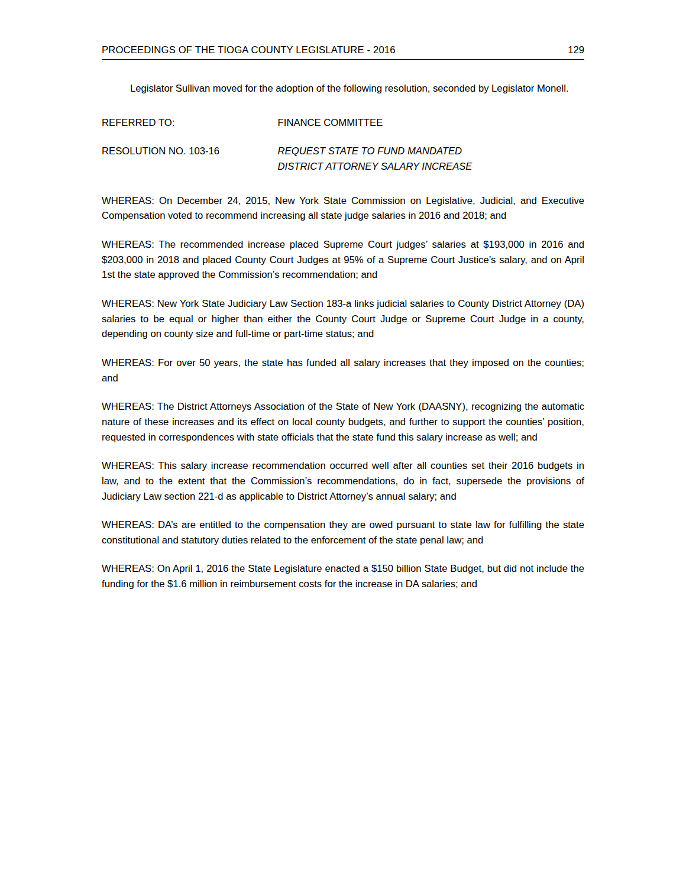PROCEEDINGS OF THE TIOGA COUNTY LEGISLATURE - 2016 129
Legislator Sullivan moved for the adoption of the following resolution, seconded by Legislator Monell.
REFERRED TO:
FINANCE COMMITTEE
RESOLUTION NO. 103-16
REQUEST STATE TO FUND MANDATED DISTRICT ATTORNEY SALARY INCREASE
WHEREAS: On December 24, 2015, New York State Commission on Legislative, Judicial, and Executive Compensation voted to recommend increasing all state judge salaries in 2016 and 2018; and
WHEREAS: The recommended increase placed Supreme Court judges’ salaries at $193,000 in 2016 and $203,000 in 2018 and placed County Court Judges at 95% of a Supreme Court Justice’s salary, and on April 1st the state approved the Commission’s recommendation; and
WHEREAS: New York State Judiciary Law Section 183-a links judicial salaries to County District Attorney (DA) salaries to be equal or higher than either the County Court Judge or Supreme Court Judge in a county, depending on county size and full-time or part-time status; and
WHEREAS: For over 50 years, the state has funded all salary increases that they imposed on the counties; and
WHEREAS: The District Attorneys Association of the State of New York (DAASNY), recognizing the automatic nature of these increases and its effect on local county budgets, and further to support the counties’ position, requested in correspondences with state officials that the state fund this salary increase as well; and
WHEREAS: This salary increase recommendation occurred well after all counties set their 2016 budgets in law, and to the extent that the Commission’s recommendations, do in fact, supersede the provisions of Judiciary Law section 221-d as applicable to District Attorney’s annual salary; and
WHEREAS: DA’s are entitled to the compensation they are owed pursuant to state law for fulfilling the state constitutional and statutory duties related to the enforcement of the state penal law; and
WHEREAS: On April 1, 2016 the State Legislature enacted a $150 billion State Budget, but did not include the funding for the $1.6 million in reimbursement costs for the increase in DA salaries; and